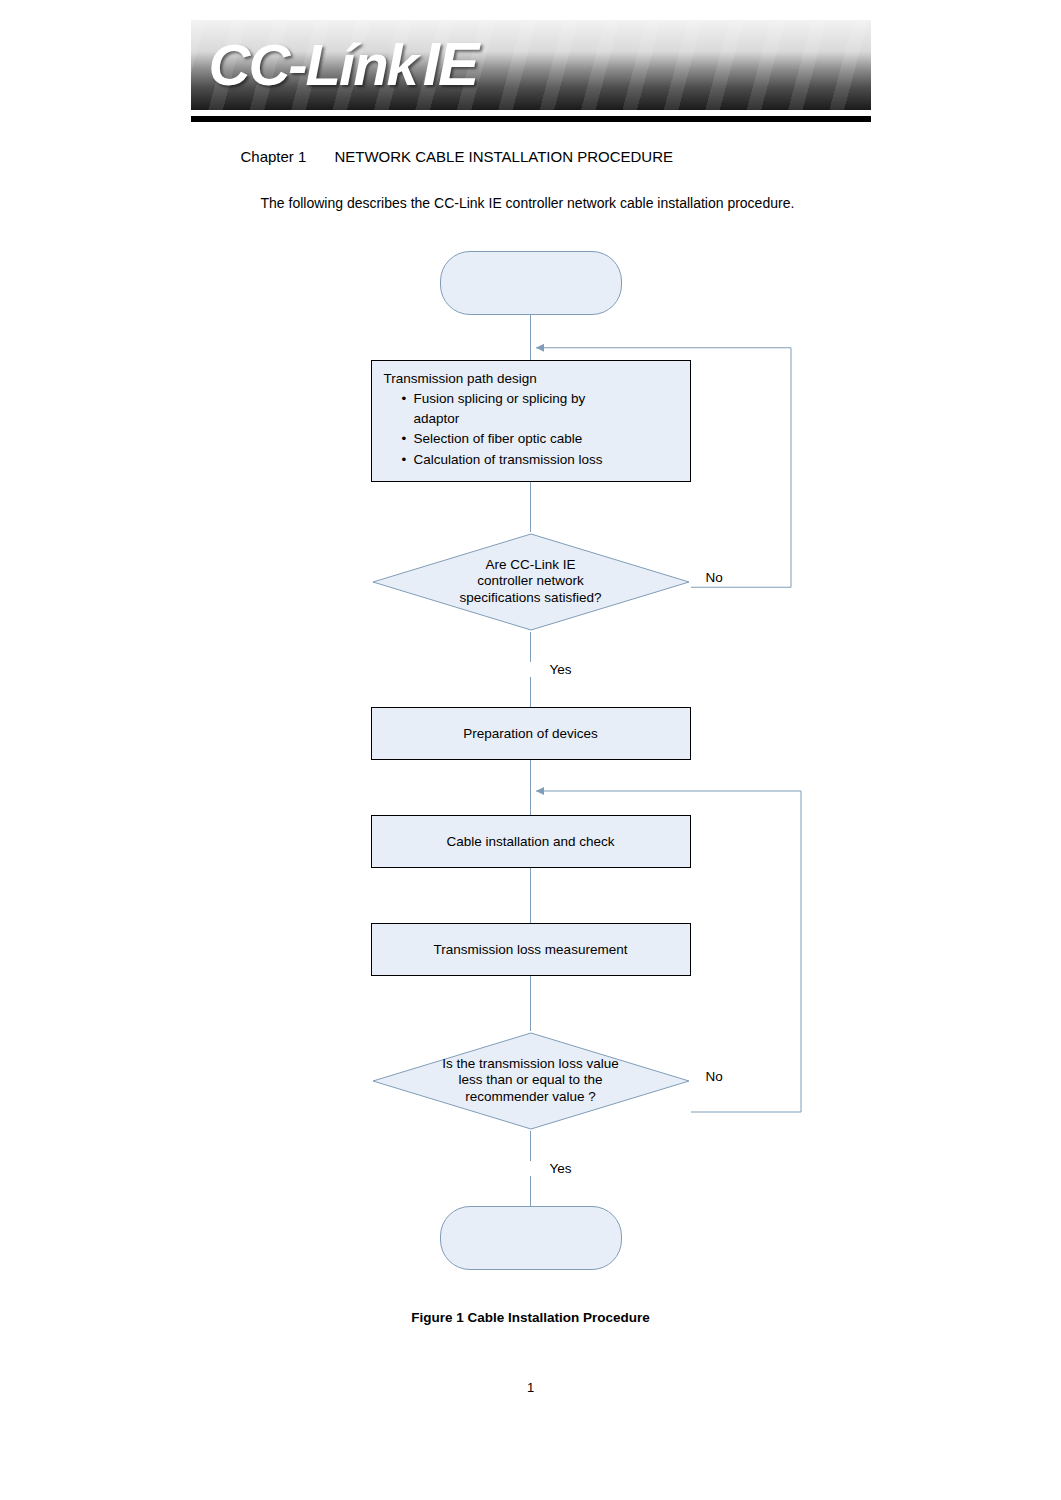CC-LínkIE
Chapter 1 NETWORK CABLE INSTALLATION PROCEDURE
The following describes the CC-Link IE controller network cable installation procedure.
Transmission path design
Fusion splicing or splicing by
adaptor
Selection of fiber optic cable
Calculation of transmission loss
Are CC-Link IE
controller network
specifications satisfied?
No
Yes
Preparation of devices
Cable installation and check
Transmission loss measurement
Is the transmission loss value
less than or equal to the
recommender value ?
No
Yes
Figure 1 Cable Installation Procedure
1